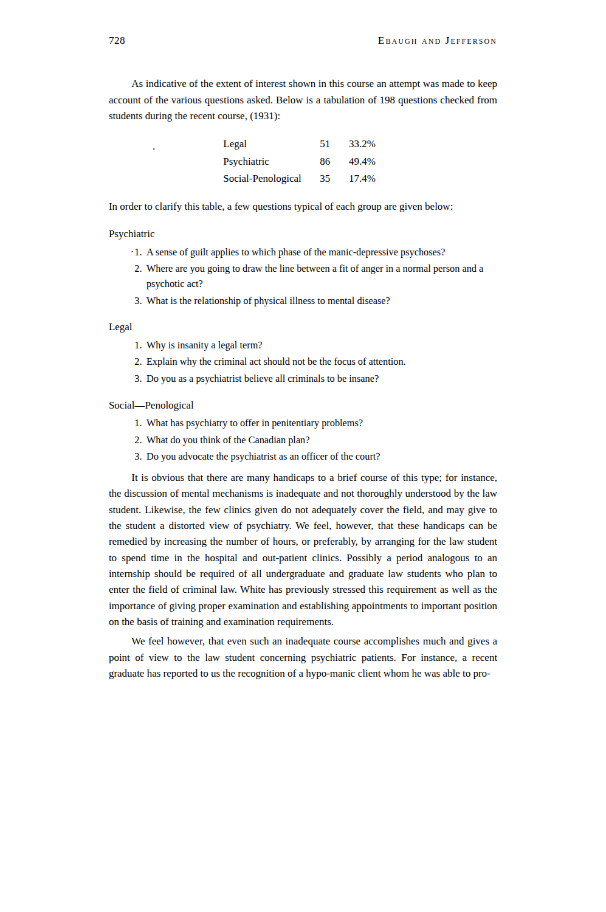728 Ebaugh and Jefferson
As indicative of the extent of interest shown in this course an attempt was made to keep account of the various questions asked. Below is a tabulation of 198 questions checked from students during the recent course, (1931):
| Legal | 51 | 33.2% |
| Psychiatric | 86 | 49.4% |
| Social-Penological | 35 | 17.4% |
In order to clarify this table, a few questions typical of each group are given below:
Psychiatric
A sense of guilt applies to which phase of the manic-depressive psychoses?
Where are you going to draw the line between a fit of anger in a normal person and a psychotic act?
What is the relationship of physical illness to mental disease?
Legal
Why is insanity a legal term?
Explain why the criminal act should not be the focus of attention.
Do you as a psychiatrist believe all criminals to be insane?
Social—Penological
What has psychiatry to offer in penitentiary problems?
What do you think of the Canadian plan?
Do you advocate the psychiatrist as an officer of the court?
It is obvious that there are many handicaps to a brief course of this type; for instance, the discussion of mental mechanisms is inadequate and not thoroughly understood by the law student. Likewise, the few clinics given do not adequately cover the field, and may give to the student a distorted view of psychiatry. We feel, however, that these handicaps can be remedied by increasing the number of hours, or preferably, by arranging for the law student to spend time in the hospital and out-patient clinics. Possibly a period analogous to an internship should be required of all undergraduate and graduate law students who plan to enter the field of criminal law. White has previously stressed this requirement as well as the importance of giving proper examination and establishing appointments to important position on the basis of training and examination requirements.
We feel however, that even such an inadequate course accomplishes much and gives a point of view to the law student concerning psychiatric patients. For instance, a recent graduate has reported to us the recognition of a hypo-manic client whom he was able to pro-